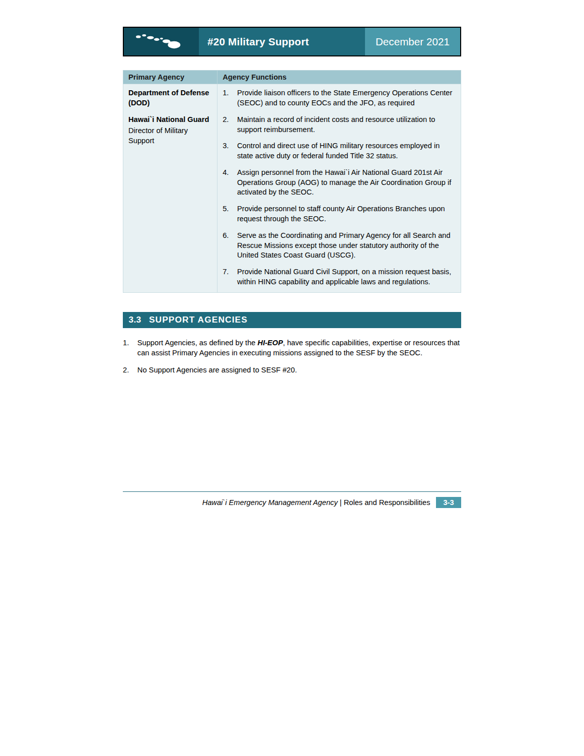#20 Military Support
December 2021
| Primary Agency | Agency Functions |
| --- | --- |
| Department of Defense (DOD) Hawai`i National Guard Director of Military Support | Provide liaison officers to the State Emergency Operations Center (SEOC) and to county EOCs and the JFO, as required Maintain a record of incident costs and resource utilization to support reimbursement. Control and direct use of HING military resources employed in state active duty or federal funded Title 32 status. Assign personnel from the Hawai`i Air National Guard 201st Air Operations Group (AOG) to manage the Air Coordination Group if activated by the SEOC. Provide personnel to staff county Air Operations Branches upon request through the SEOC. Serve as the Coordinating and Primary Agency for all Search and Rescue Missions except those under statutory authority of the United States Coast Guard (USCG). Provide National Guard Civil Support, on a mission request basis, within HING capability and applicable laws and regulations. |
3.3 SUPPORT AGENCIES
Support Agencies, as defined by the HI-EOP, have specific capabilities, expertise or resources that can assist Primary Agencies in executing missions assigned to the SESF by the SEOC.
No Support Agencies are assigned to SESF #20.
Hawai`i Emergency Management Agency | Roles and Responsibilities
3-3